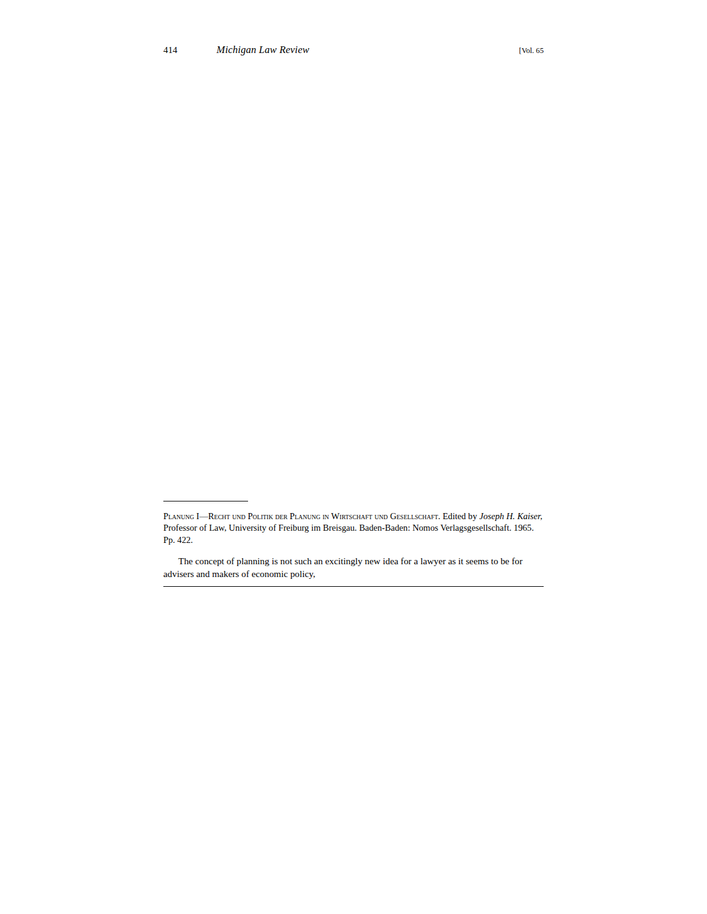414
Michigan Law Review
[Vol. 65
Planung I—Recht und Politik der Planung in Wirtschaft und Gesellschaft. Edited by Joseph H. Kaiser, Professor of Law, University of Freiburg im Breisgau. Baden-Baden: Nomos Verlagsgesellschaft. 1965. Pp. 422.
The concept of planning is not such an excitingly new idea for a lawyer as it seems to be for advisers and makers of economic policy,